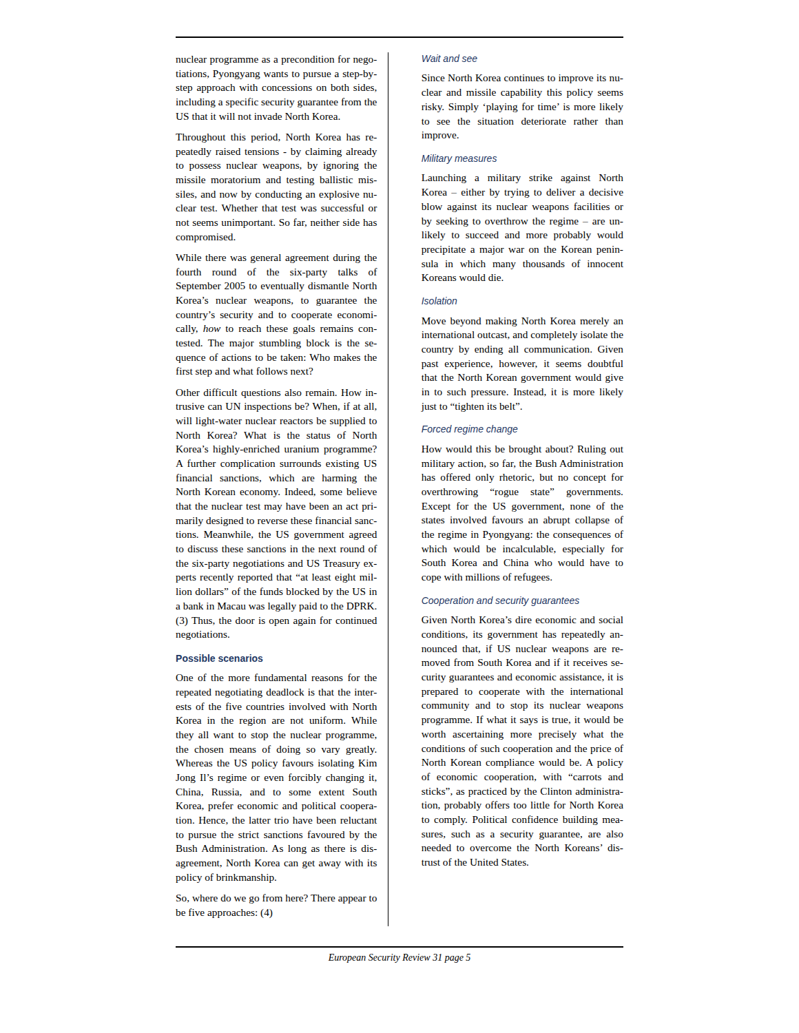nuclear programme as a precondition for negotiations, Pyongyang wants to pursue a step-by-step approach with concessions on both sides, including a specific security guarantee from the US that it will not invade North Korea.
Throughout this period, North Korea has repeatedly raised tensions - by claiming already to possess nuclear weapons, by ignoring the missile moratorium and testing ballistic missiles, and now by conducting an explosive nuclear test. Whether that test was successful or not seems unimportant. So far, neither side has compromised.
While there was general agreement during the fourth round of the six-party talks of September 2005 to eventually dismantle North Korea’s nuclear weapons, to guarantee the country’s security and to cooperate economically, how to reach these goals remains contested. The major stumbling block is the sequence of actions to be taken: Who makes the first step and what follows next?
Other difficult questions also remain. How intrusive can UN inspections be? When, if at all, will light-water nuclear reactors be supplied to North Korea? What is the status of North Korea’s highly-enriched uranium programme? A further complication surrounds existing US financial sanctions, which are harming the North Korean economy. Indeed, some believe that the nuclear test may have been an act primarily designed to reverse these financial sanctions. Meanwhile, the US government agreed to discuss these sanctions in the next round of the six-party negotiations and US Treasury experts recently reported that “at least eight million dollars” of the funds blocked by the US in a bank in Macau was legally paid to the DPRK. (3) Thus, the door is open again for continued negotiations.
Possible scenarios
One of the more fundamental reasons for the repeated negotiating deadlock is that the interests of the five countries involved with North Korea in the region are not uniform. While they all want to stop the nuclear programme, the chosen means of doing so vary greatly. Whereas the US policy favours isolating Kim Jong Il’s regime or even forcibly changing it, China, Russia, and to some extent South Korea, prefer economic and political cooperation. Hence, the latter trio have been reluctant to pursue the strict sanctions favoured by the Bush Administration. As long as there is disagreement, North Korea can get away with its policy of brinkmanship.
So, where do we go from here? There appear to be five approaches: (4)
Wait and see
Since North Korea continues to improve its nuclear and missile capability this policy seems risky. Simply ‘playing for time’ is more likely to see the situation deteriorate rather than improve.
Military measures
Launching a military strike against North Korea – either by trying to deliver a decisive blow against its nuclear weapons facilities or by seeking to overthrow the regime – are unlikely to succeed and more probably would precipitate a major war on the Korean peninsula in which many thousands of innocent Koreans would die.
Isolation
Move beyond making North Korea merely an international outcast, and completely isolate the country by ending all communication. Given past experience, however, it seems doubtful that the North Korean government would give in to such pressure. Instead, it is more likely just to “tighten its belt”.
Forced regime change
How would this be brought about? Ruling out military action, so far, the Bush Administration has offered only rhetoric, but no concept for overthrowing “rogue state” governments. Except for the US government, none of the states involved favours an abrupt collapse of the regime in Pyongyang: the consequences of which would be incalculable, especially for South Korea and China who would have to cope with millions of refugees.
Cooperation and security guarantees
Given North Korea’s dire economic and social conditions, its government has repeatedly announced that, if US nuclear weapons are removed from South Korea and if it receives security guarantees and economic assistance, it is prepared to cooperate with the international community and to stop its nuclear weapons programme. If what it says is true, it would be worth ascertaining more precisely what the conditions of such cooperation and the price of North Korean compliance would be. A policy of economic cooperation, with “carrots and sticks”, as practiced by the Clinton administration, probably offers too little for North Korea to comply. Political confidence building measures, such as a security guarantee, are also needed to overcome the North Koreans’ distrust of the United States.
European Security Review 31 page 5